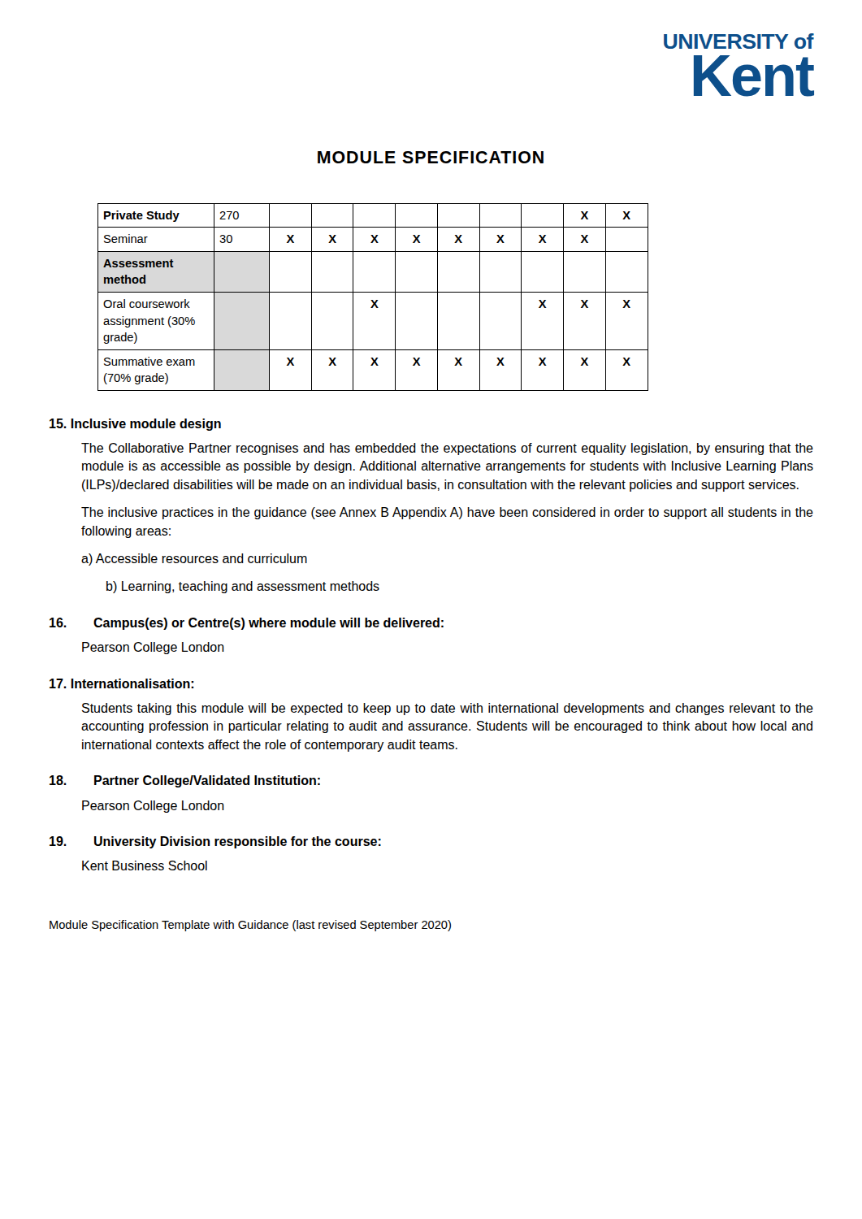UNIVERSITY of
Kent
MODULE SPECIFICATION
| Private Study | 270 | | | | | | | | X | X |
| Seminar | 30 | X | X | X | X | X | X | X | X | |
| Assessment method | | | | | | | | | | |
| Oral coursework assignment (30% grade) | | | | X | | | | X | X | X |
| Summative exam (70% grade) | | X | X | X | X | X | X | X | X | X |
15. Inclusive module design
The Collaborative Partner recognises and has embedded the expectations of current equality legislation, by ensuring that the module is as accessible as possible by design. Additional alternative arrangements for students with Inclusive Learning Plans (ILPs)/declared disabilities will be made on an individual basis, in consultation with the relevant policies and support services.
The inclusive practices in the guidance (see Annex B Appendix A) have been considered in order to support all students in the following areas:
a) Accessible resources and curriculum
b) Learning, teaching and assessment methods
16. Campus(es) or Centre(s) where module will be delivered:
Pearson College London
17. Internationalisation:
Students taking this module will be expected to keep up to date with international developments and changes relevant to the accounting profession in particular relating to audit and assurance. Students will be encouraged to think about how local and international contexts affect the role of contemporary audit teams.
18. Partner College/Validated Institution:
Pearson College London
19. University Division responsible for the course:
Kent Business School
Module Specification Template with Guidance (last revised September 2020)